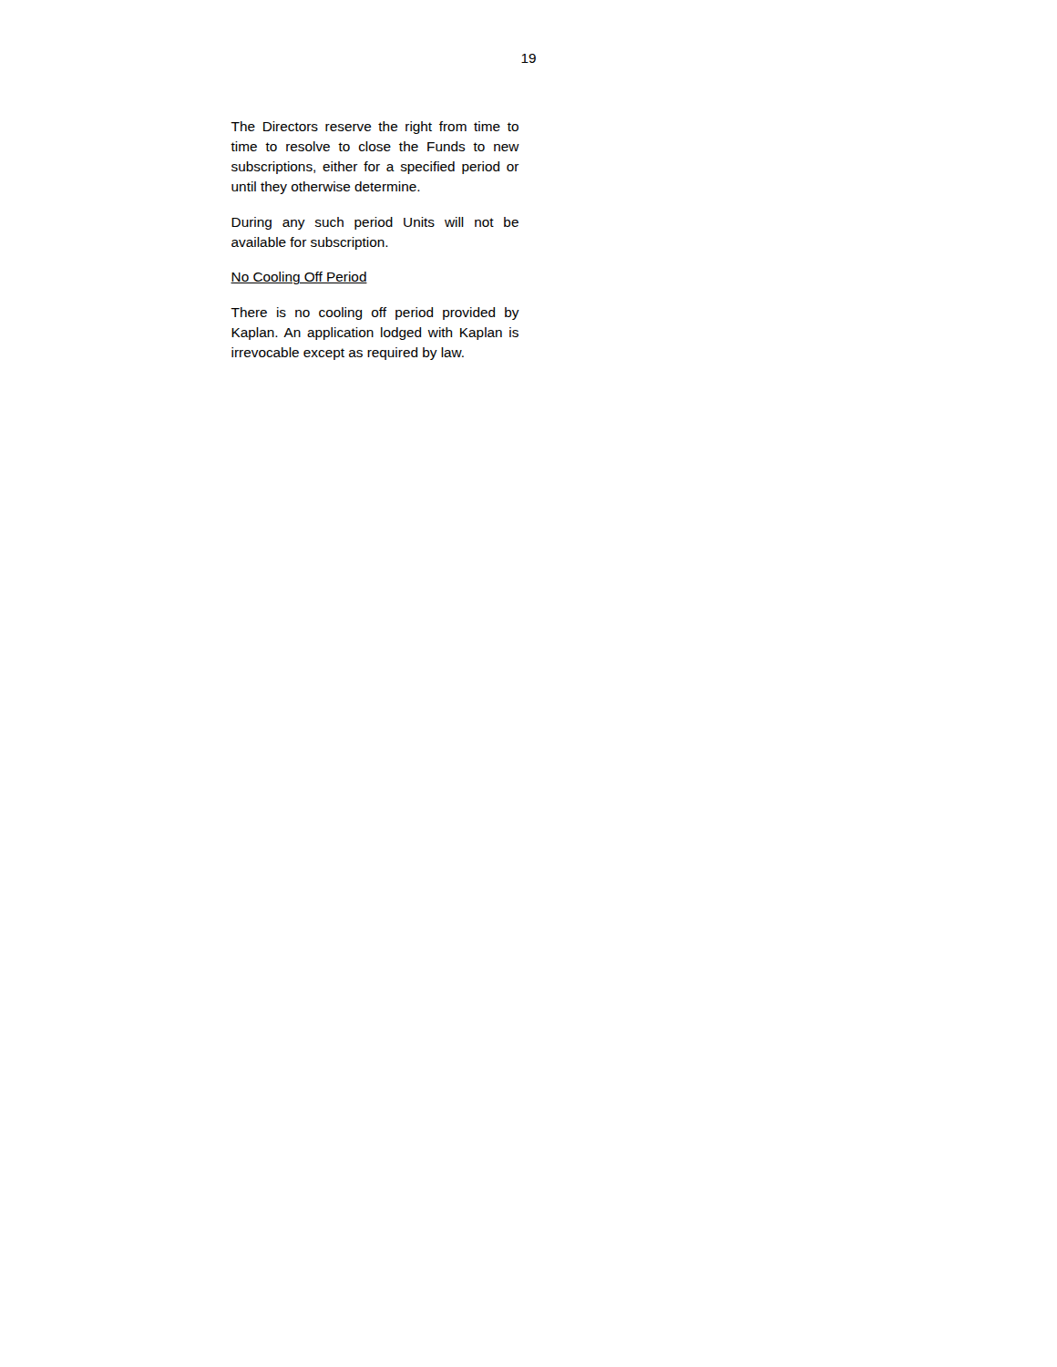19
The Directors reserve the right from time to time to resolve to close the Funds to new subscriptions, either for a specified period or until they otherwise determine.
During any such period Units will not be available for subscription.
No Cooling Off Period
There is no cooling off period provided by Kaplan. An application lodged with Kaplan is irrevocable except as required by law.